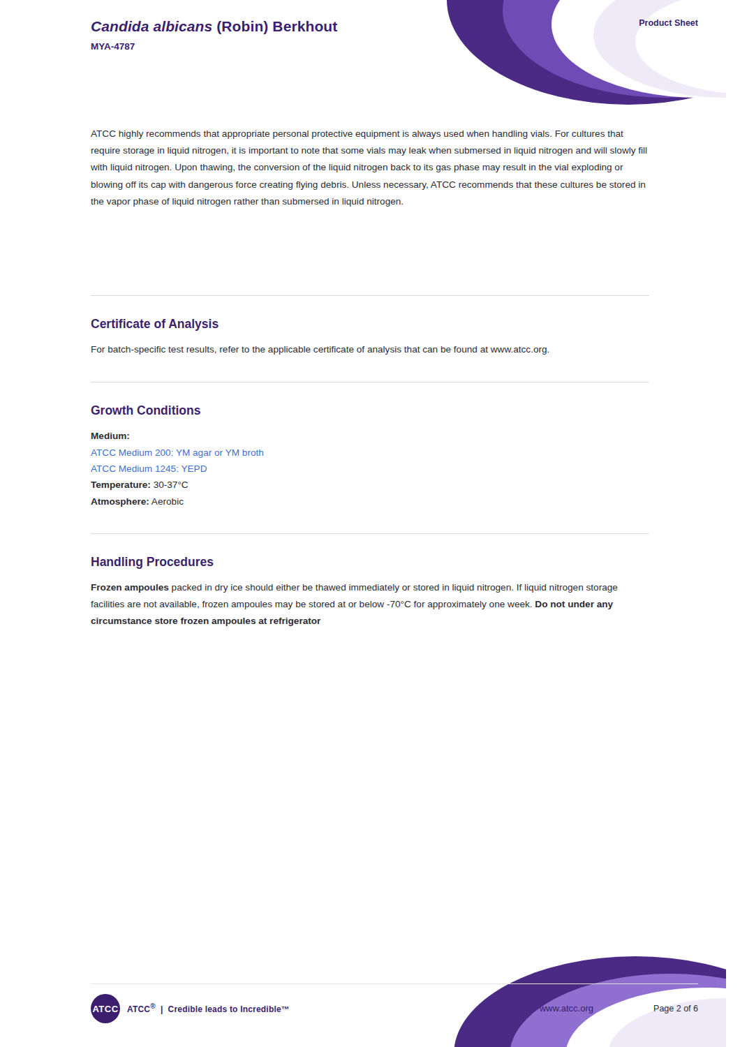Product Sheet
Candida albicans (Robin) Berkhout
MYA-4787
ATCC highly recommends that appropriate personal protective equipment is always used when handling vials. For cultures that require storage in liquid nitrogen, it is important to note that some vials may leak when submersed in liquid nitrogen and will slowly fill with liquid nitrogen. Upon thawing, the conversion of the liquid nitrogen back to its gas phase may result in the vial exploding or blowing off its cap with dangerous force creating flying debris. Unless necessary, ATCC recommends that these cultures be stored in the vapor phase of liquid nitrogen rather than submersed in liquid nitrogen.
Certificate of Analysis
For batch-specific test results, refer to the applicable certificate of analysis that can be found at www.atcc.org.
Growth Conditions
Medium:
ATCC Medium 200: YM agar or YM broth
ATCC Medium 1245: YEPD
Temperature: 30-37°C
Atmosphere: Aerobic
Handling Procedures
Frozen ampoules packed in dry ice should either be thawed immediately or stored in liquid nitrogen. If liquid nitrogen storage facilities are not available, frozen ampoules may be stored at or below -70°C for approximately one week. Do not under any circumstance store frozen ampoules at refrigerator
ATCC
ATCC® | Credible leads to Incredible™
www.atcc.org
Page 2 of 6